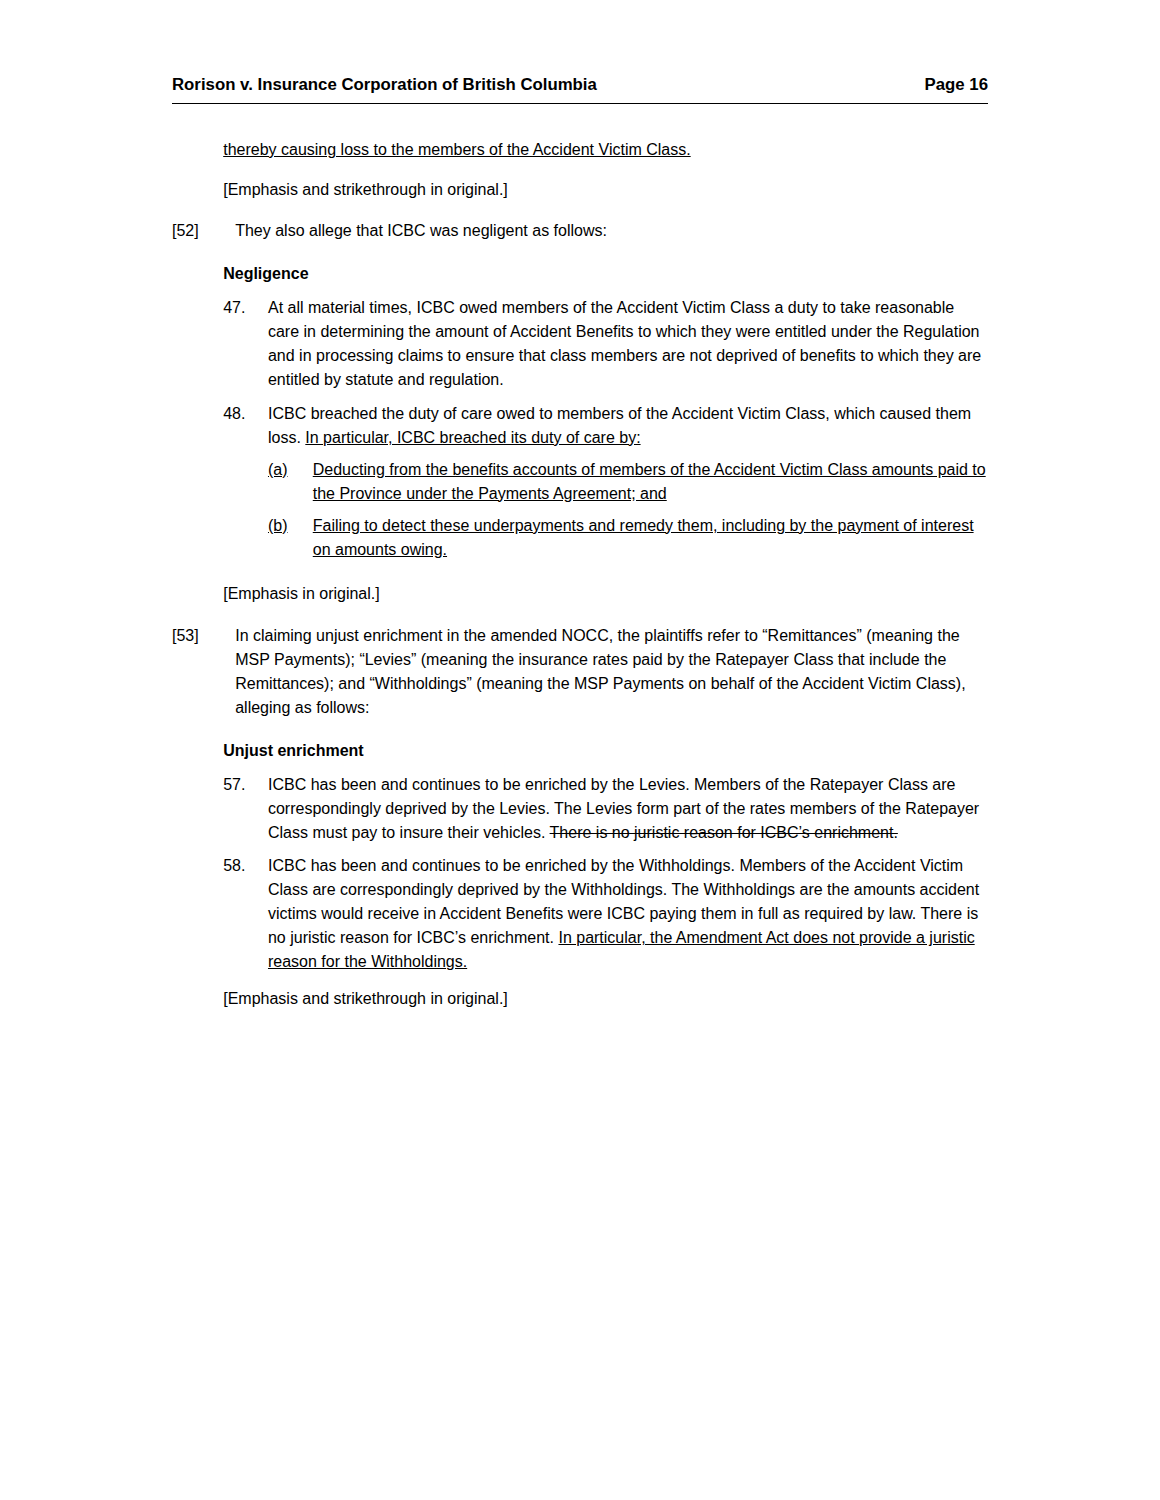Rorison v. Insurance Corporation of British Columbia Page 16
thereby causing loss to the members of the Accident Victim Class.
[Emphasis and strikethrough in original.]
[52]
They also allege that ICBC was negligent as follows:
Negligence
47. At all material times, ICBC owed members of the Accident Victim Class a duty to take reasonable care in determining the amount of Accident Benefits to which they were entitled under the Regulation and in processing claims to ensure that class members are not deprived of benefits to which they are entitled by statute and regulation.
48. ICBC breached the duty of care owed to members of the Accident Victim Class, which caused them loss. In particular, ICBC breached its duty of care by:
(a) Deducting from the benefits accounts of members of the Accident Victim Class amounts paid to the Province under the Payments Agreement; and
(b) Failing to detect these underpayments and remedy them, including by the payment of interest on amounts owing.
[Emphasis in original.]
[53]
In claiming unjust enrichment in the amended NOCC, the plaintiffs refer to “Remittances” (meaning the MSP Payments); “Levies” (meaning the insurance rates paid by the Ratepayer Class that include the Remittances); and “Withholdings” (meaning the MSP Payments on behalf of the Accident Victim Class), alleging as follows:
Unjust enrichment
57. ICBC has been and continues to be enriched by the Levies. Members of the Ratepayer Class are correspondingly deprived by the Levies. The Levies form part of the rates members of the Ratepayer Class must pay to insure their vehicles. There is no juristic reason for ICBC’s enrichment.
58. ICBC has been and continues to be enriched by the Withholdings. Members of the Accident Victim Class are correspondingly deprived by the Withholdings. The Withholdings are the amounts accident victims would receive in Accident Benefits were ICBC paying them in full as required by law. There is no juristic reason for ICBC’s enrichment. In particular, the Amendment Act does not provide a juristic reason for the Withholdings.
[Emphasis and strikethrough in original.]